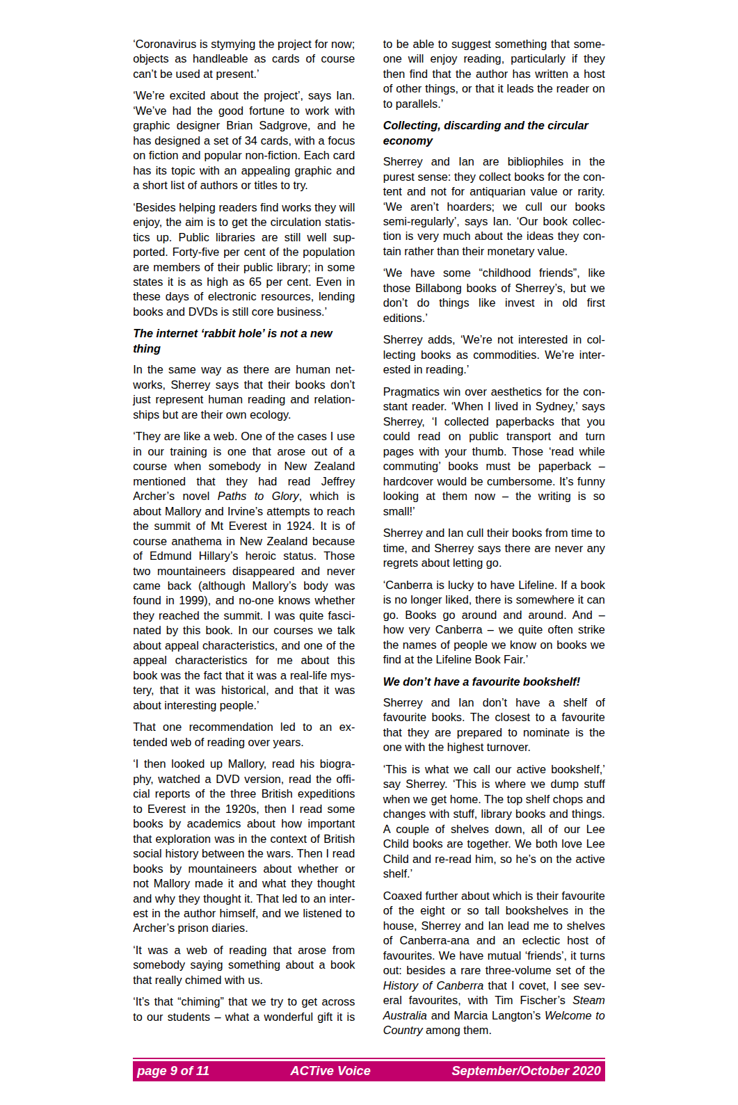‘Coronavirus is stymying the project for now; objects as handleable as cards of course can’t be used at present.’
‘We’re excited about the project’, says Ian. ‘We’ve had the good fortune to work with graphic designer Brian Sadgrove, and he has designed a set of 34 cards, with a focus on fiction and popular non-fiction. Each card has its topic with an appealing graphic and a short list of authors or titles to try.
‘Besides helping readers find works they will enjoy, the aim is to get the circulation statistics up. Public libraries are still well supported. Forty-five per cent of the population are members of their public library; in some states it is as high as 65 per cent. Even in these days of electronic resources, lending books and DVDs is still core business.’
The internet ‘rabbit hole’ is not a new thing
In the same way as there are human networks, Sherrey says that their books don’t just represent human reading and relationships but are their own ecology.
‘They are like a web. One of the cases I use in our training is one that arose out of a course when somebody in New Zealand mentioned that they had read Jeffrey Archer’s novel Paths to Glory, which is about Mallory and Irvine’s attempts to reach the summit of Mt Everest in 1924. It is of course anathema in New Zealand because of Edmund Hillary’s heroic status. Those two mountaineers disappeared and never came back (although Mallory’s body was found in 1999), and no-one knows whether they reached the summit. I was quite fascinated by this book. In our courses we talk about appeal characteristics, and one of the appeal characteristics for me about this book was the fact that it was a real-life mystery, that it was historical, and that it was about interesting people.’
That one recommendation led to an extended web of reading over years.
‘I then looked up Mallory, read his biography, watched a DVD version, read the official reports of the three British expeditions to Everest in the 1920s, then I read some books by academics about how important that exploration was in the context of British social history between the wars. Then I read books by mountaineers about whether or not Mallory made it and what they thought and why they thought it. That led to an interest in the author himself, and we listened to Archer’s prison diaries.
‘It was a web of reading that arose from somebody saying something about a book that really chimed with us.
‘It’s that “chiming” that we try to get across to our students – what a wonderful gift it is to be able to suggest something that someone will enjoy reading, particularly if they then find that the author has written a host of other things, or that it leads the reader on to parallels.’
Collecting, discarding and the circular economy
Sherrey and Ian are bibliophiles in the purest sense: they collect books for the content and not for antiquarian value or rarity. ‘We aren’t hoarders; we cull our books semi-regularly’, says Ian. ‘Our book collection is very much about the ideas they contain rather than their monetary value.
‘We have some “childhood friends”, like those Billabong books of Sherrey’s, but we don’t do things like invest in old first editions.’
Sherrey adds, ‘We’re not interested in collecting books as commodities. We’re interested in reading.’
Pragmatics win over aesthetics for the constant reader. ‘When I lived in Sydney,’ says Sherrey, ‘I collected paperbacks that you could read on public transport and turn pages with your thumb. Those ‘read while commuting’ books must be paperback – hardcover would be cumbersome. It’s funny looking at them now – the writing is so small!’
Sherrey and Ian cull their books from time to time, and Sherrey says there are never any regrets about letting go.
‘Canberra is lucky to have Lifeline. If a book is no longer liked, there is somewhere it can go. Books go around and around. And – how very Canberra – we quite often strike the names of people we know on books we find at the Lifeline Book Fair.’
We don’t have a favourite bookshelf!
Sherrey and Ian don’t have a shelf of favourite books. The closest to a favourite that they are prepared to nominate is the one with the highest turnover.
‘This is what we call our active bookshelf,’ say Sherrey. ‘This is where we dump stuff when we get home. The top shelf chops and changes with stuff, library books and things. A couple of shelves down, all of our Lee Child books are together. We both love Lee Child and re-read him, so he’s on the active shelf.’
Coaxed further about which is their favourite of the eight or so tall bookshelves in the house, Sherrey and Ian lead me to shelves of Canberra-ana and an eclectic host of favourites. We have mutual ‘friends’, it turns out: besides a rare three-volume set of the History of Canberra that I covet, I see several favourites, with Tim Fischer’s Steam Australia and Marcia Langton’s Welcome to Country among them.
page 9 of 11 ACTive Voice September/October 2020